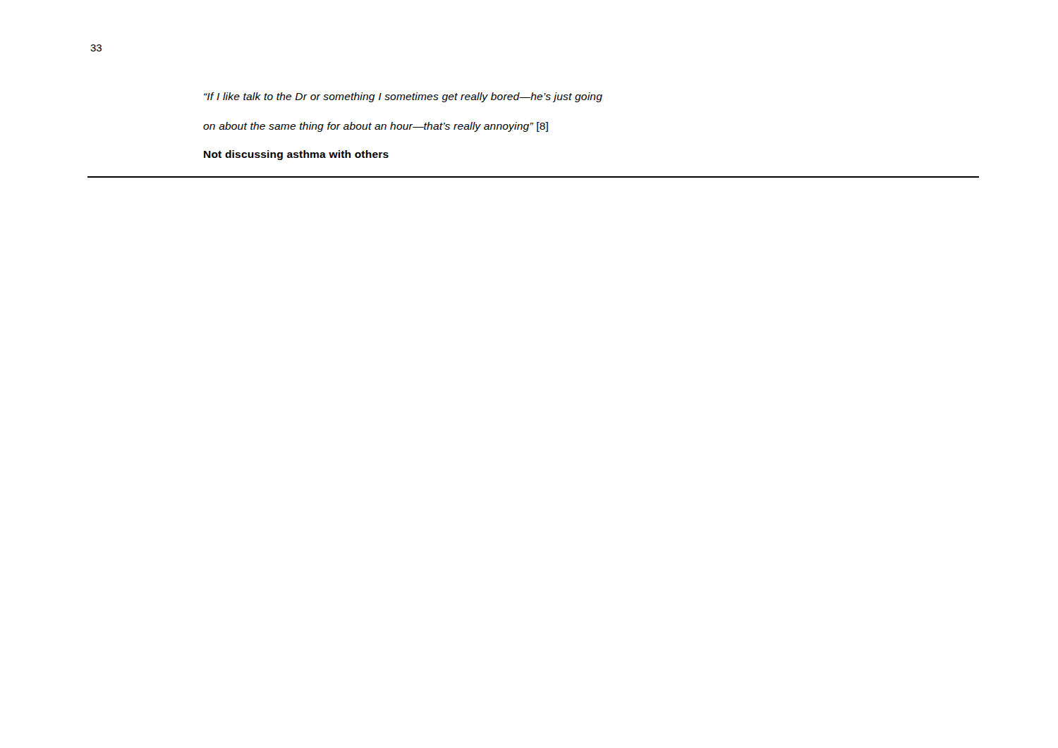33
“If I like talk to the Dr or something I sometimes get really bored—he’s just going
on about the same thing for about an hour—that’s really annoying” [8]
Not discussing asthma with others